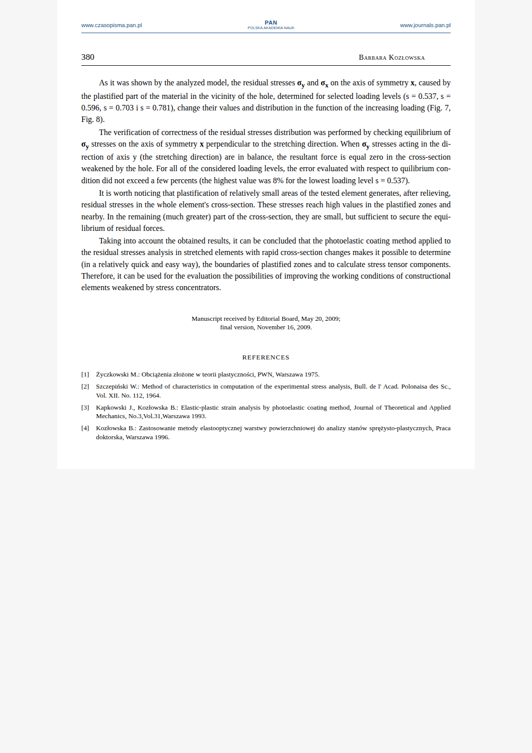www.czasopisma.pan.pl PANPOLSKA AKADEMIA NAUK www.journals.pan.pl
380 Barbara Kozłowska
As it was shown by the analyzed model, the residual stresses σy and σx on the axis of symmetry x, caused by the plastified part of the material in the vicinity of the hole, determined for selected loading levels (s = 0.537, s = 0.596, s = 0.703 i s = 0.781), change their values and distribution in the function of the increasing loading (Fig. 7, Fig. 8).
The verification of correctness of the residual stresses distribution was performed by checking equilibrium of σy stresses on the axis of symmetry x perpendicular to the stretching direction. When σy stresses acting in the direction of axis y (the stretching direction) are in balance, the resultant force is equal zero in the cross-section weakened by the hole. For all of the considered loading levels, the error evaluated with respect to quilibrium condition did not exceed a few percents (the highest value was 8% for the lowest loading level s = 0.537).
It is worth noticing that plastification of relatively small areas of the tested element generates, after relieving, residual stresses in the whole element's cross-section. These stresses reach high values in the plastified zones and nearby. In the remaining (much greater) part of the cross-section, they are small, but sufficient to secure the equilibrium of residual forces.
Taking into account the obtained results, it can be concluded that the photoelastic coating method applied to the residual stresses analysis in stretched elements with rapid cross-section changes makes it possible to determine (in a relatively quick and easy way), the boundaries of plastified zones and to calculate stress tensor components. Therefore, it can be used for the evaluation the possibilities of improving the working conditions of constructional elements weakened by stress concentrators.
Manuscript received by Editorial Board, May 20, 2009;
final version, November 16, 2009.
REFERENCES
[1] Życzkowski M.: Obciążenia złożone w teorii plastyczności, PWN, Warszawa 1975.
[2] Szczepiński W.: Method of characteristics in computation of the experimental stress analysis, Bull. de l' Acad. Polonaisa des Sc., Vol. XII. No. 112, 1964.
[3] Kapkowski J., Kozłowska B.: Elastic-plastic strain analysis by photoelastic coating method, Journal of Theoretical and Applied Mechanics, No.3,Vol.31,Warszawa 1993.
[4] Kozłowska B.: Zastosowanie metody elastooptycznej warstwy powierzchniowej do analizy stanów sprężysto-plastycznych, Praca doktorska, Warszawa 1996.